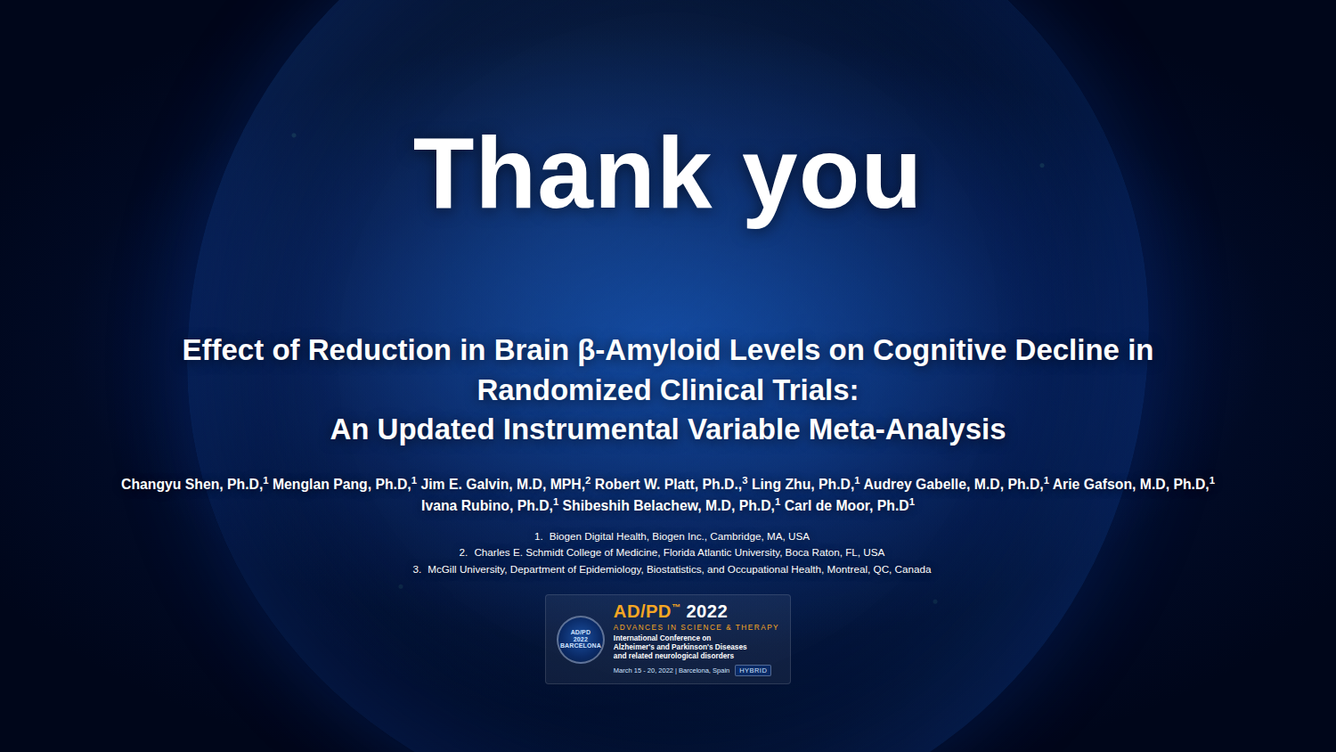Thank you
Effect of Reduction in Brain β-Amyloid Levels on Cognitive Decline in Randomized Clinical Trials:
An Updated Instrumental Variable Meta-Analysis
Changyu Shen, Ph.D,1 Menglan Pang, Ph.D,1 Jim E. Galvin, M.D, MPH,2 Robert W. Platt, Ph.D.,3 Ling Zhu, Ph.D,1 Audrey Gabelle, M.D, Ph.D,1 Arie Gafson, M.D, Ph.D,1 Ivana Rubino, Ph.D,1 Shibeshih Belachew, M.D, Ph.D,1 Carl de Moor, Ph.D1
Biogen Digital Health, Biogen Inc., Cambridge, MA, USA
Charles E. Schmidt College of Medicine, Florida Atlantic University, Boca Raton, FL, USA
McGill University, Department of Epidemiology, Biostatistics, and Occupational Health, Montreal, QC, Canada
AD/PD
2022
BARCELONA
AD/PD™ 2022
Advances in Science & Therapy
International Conference on
Alzheimer's and Parkinson's Diseases
and related neurological disorders
March 15 - 20, 2022 | Barcelona, Spain Hybrid